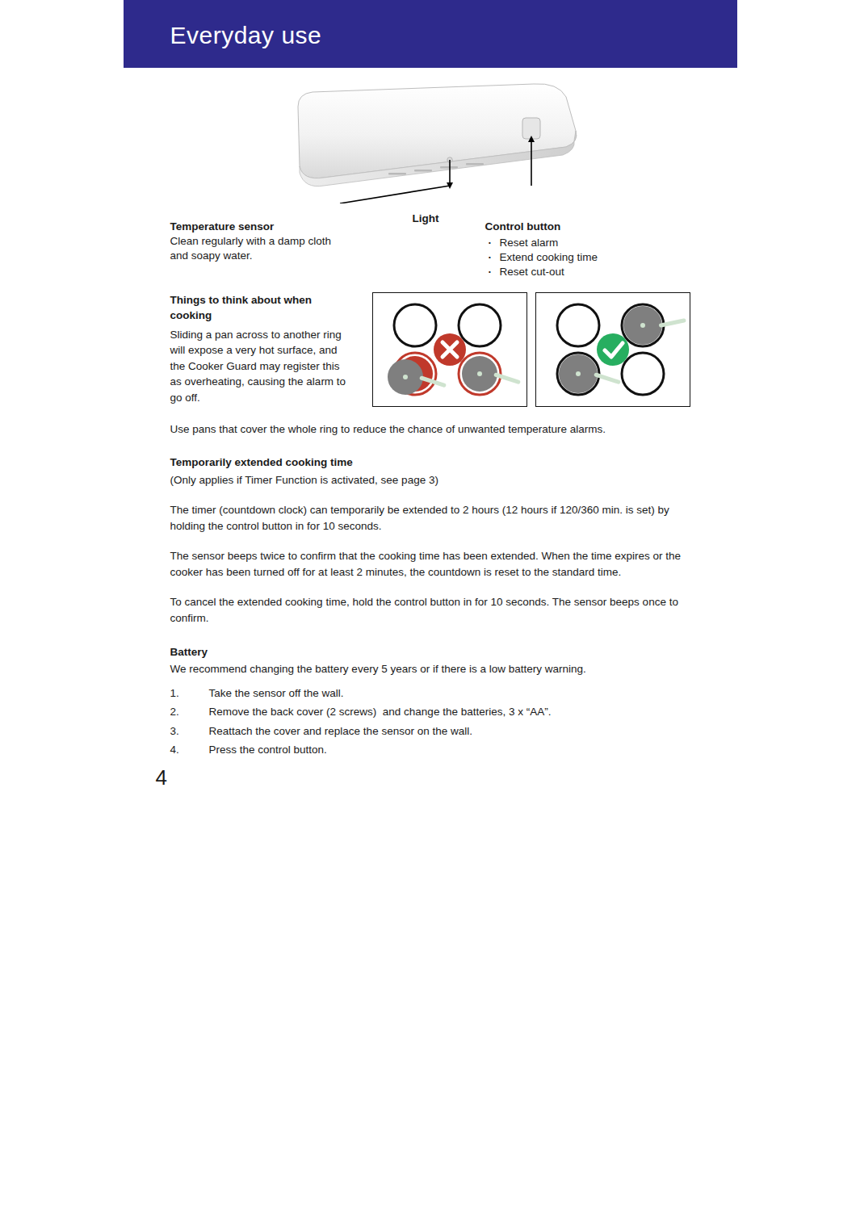Everyday use
Temperature sensor
Clean regularly with a damp cloth and soapy water.
Light
Control button
Reset alarm
Extend cooking time
Reset cut-out
Things to think about when cooking
Sliding a pan across to another ring will expose a very hot surface, and the Cooker Guard may register this as overheating, causing the alarm to go off.
Use pans that cover the whole ring to reduce the chance of unwanted temperature alarms.
Temporarily extended cooking time
(Only applies if Timer Function is activated, see page 3)
The timer (countdown clock) can temporarily be extended to 2 hours (12 hours if 120/360 min. is set) by holding the control button in for 10 seconds.
The sensor beeps twice to confirm that the cooking time has been extended. When the time expires or the cooker has been turned off for at least 2 minutes, the countdown is reset to the standard time.
To cancel the extended cooking time, hold the control button in for 10 seconds. The sensor beeps once to confirm.
Battery
We recommend changing the battery every 5 years or if there is a low battery warning.
Take the sensor off the wall.
Remove the back cover (2 screws) and change the batteries, 3 x “AA”.
Reattach the cover and replace the sensor on the wall.
Press the control button.
4